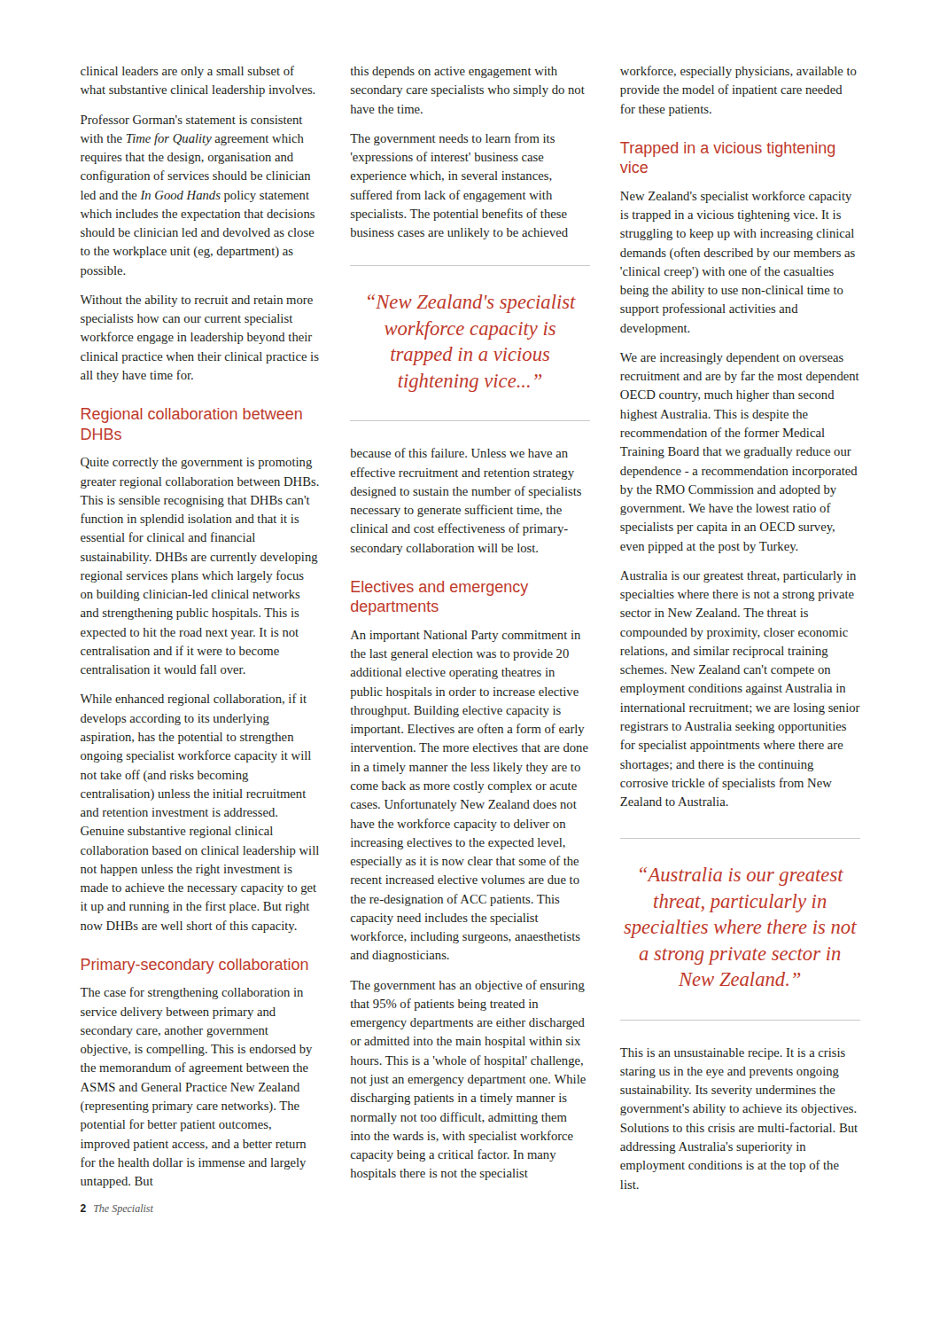clinical leaders are only a small subset of what substantive clinical leadership involves.
Professor Gorman's statement is consistent with the Time for Quality agreement which requires that the design, organisation and configuration of services should be clinician led and the In Good Hands policy statement which includes the expectation that decisions should be clinician led and devolved as close to the workplace unit (eg, department) as possible.
Without the ability to recruit and retain more specialists how can our current specialist workforce engage in leadership beyond their clinical practice when their clinical practice is all they have time for.
Regional collaboration between DHBs
Quite correctly the government is promoting greater regional collaboration between DHBs. This is sensible recognising that DHBs can't function in splendid isolation and that it is essential for clinical and financial sustainability. DHBs are currently developing regional services plans which largely focus on building clinician-led clinical networks and strengthening public hospitals. This is expected to hit the road next year. It is not centralisation and if it were to become centralisation it would fall over.
While enhanced regional collaboration, if it develops according to its underlying aspiration, has the potential to strengthen ongoing specialist workforce capacity it will not take off (and risks becoming centralisation) unless the initial recruitment and retention investment is addressed. Genuine substantive regional clinical collaboration based on clinical leadership will not happen unless the right investment is made to achieve the necessary capacity to get it up and running in the first place. But right now DHBs are well short of this capacity.
Primary-secondary collaboration
The case for strengthening collaboration in service delivery between primary and secondary care, another government objective, is compelling. This is endorsed by the memorandum of agreement between the ASMS and General Practice New Zealand (representing primary care networks). The potential for better patient outcomes, improved patient access, and a better return for the health dollar is immense and largely untapped. But
this depends on active engagement with secondary care specialists who simply do not have the time.
The government needs to learn from its 'expressions of interest' business case experience which, in several instances, suffered from lack of engagement with specialists. The potential benefits of these business cases are unlikely to be achieved
“New Zealand's specialist workforce capacity is trapped in a vicious tightening vice...”
because of this failure. Unless we have an effective recruitment and retention strategy designed to sustain the number of specialists necessary to generate sufficient time, the clinical and cost effectiveness of primary-secondary collaboration will be lost.
Electives and emergency departments
An important National Party commitment in the last general election was to provide 20 additional elective operating theatres in public hospitals in order to increase elective throughput. Building elective capacity is important. Electives are often a form of early intervention. The more electives that are done in a timely manner the less likely they are to come back as more costly complex or acute cases. Unfortunately New Zealand does not have the workforce capacity to deliver on increasing electives to the expected level, especially as it is now clear that some of the recent increased elective volumes are due to the re-designation of ACC patients. This capacity need includes the specialist workforce, including surgeons, anaesthetists and diagnosticians.
The government has an objective of ensuring that 95% of patients being treated in emergency departments are either discharged or admitted into the main hospital within six hours. This is a 'whole of hospital' challenge, not just an emergency department one. While discharging patients in a timely manner is normally not too difficult, admitting them into the wards is, with specialist workforce capacity being a critical factor. In many hospitals there is not the specialist
workforce, especially physicians, available to provide the model of inpatient care needed for these patients.
Trapped in a vicious tightening vice
New Zealand's specialist workforce capacity is trapped in a vicious tightening vice. It is struggling to keep up with increasing clinical demands (often described by our members as 'clinical creep') with one of the casualties being the ability to use non-clinical time to support professional activities and development.
We are increasingly dependent on overseas recruitment and are by far the most dependent OECD country, much higher than second highest Australia. This is despite the recommendation of the former Medical Training Board that we gradually reduce our dependence - a recommendation incorporated by the RMO Commission and adopted by government. We have the lowest ratio of specialists per capita in an OECD survey, even pipped at the post by Turkey.
Australia is our greatest threat, particularly in specialties where there is not a strong private sector in New Zealand. The threat is compounded by proximity, closer economic relations, and similar reciprocal training schemes. New Zealand can't compete on employment conditions against Australia in international recruitment; we are losing senior registrars to Australia seeking opportunities for specialist appointments where there are shortages; and there is the continuing corrosive trickle of specialists from New Zealand to Australia.
“Australia is our greatest threat, particularly in specialties where there is not a strong private sector in New Zealand.”
This is an unsustainable recipe. It is a crisis staring us in the eye and prevents ongoing sustainability. Its severity undermines the government's ability to achieve its objectives. Solutions to this crisis are multi-factorial. But addressing Australia's superiority in employment conditions is at the top of the list.
2 The Specialist